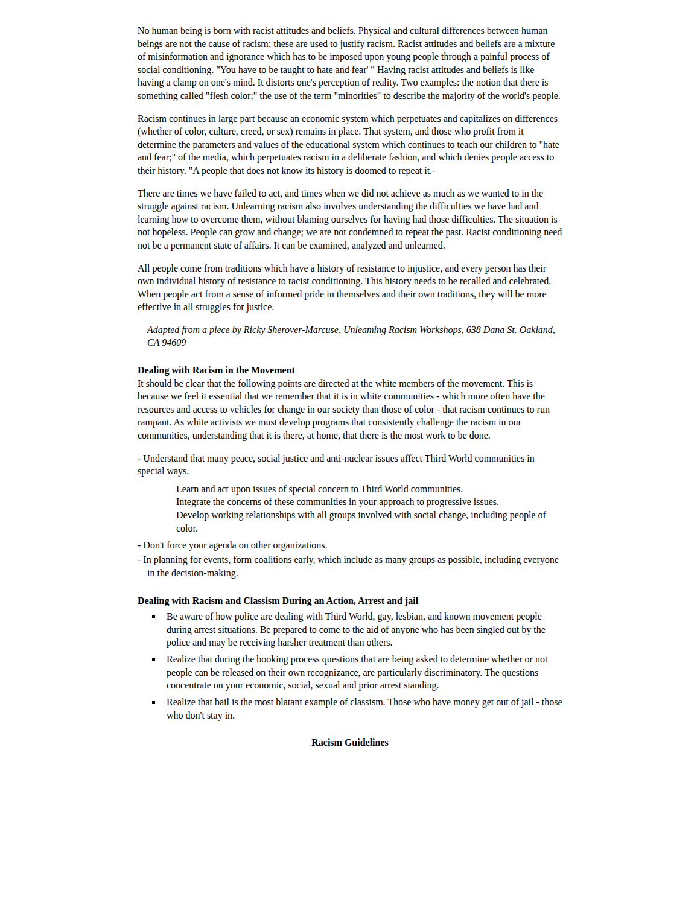No human being is born with racist attitudes and beliefs. Physical and cultural differences between human beings are not the cause of racism; these are used to justify racism. Racist attitudes and beliefs are a mixture of misinformation and ignorance which has to be imposed upon young people through a painful process of social conditioning. "You have to be taught to hate and fear' " Having racist attitudes and beliefs is like having a clamp on one's mind. It distorts one's perception of reality. Two examples: the notion that there is something called "flesh color;" the use of the term "minorities" to describe the majority of the world's people.
Racism continues in large part because an economic system which perpetuates and capitalizes on differences (whether of color, culture, creed, or sex) remains in place. That system, and those who profit from it determine the parameters and values of the educational system which continues to teach our children to "hate and fear;" of the media, which perpetuates racism in a deliberate fashion, and which denies people access to their history. "A people that does not know its history is doomed to repeat it.-
There are times we have failed to act, and times when we did not achieve as much as we wanted to in the struggle against racism. Unlearning racism also involves understanding the difficulties we have had and learning how to overcome them, without blaming ourselves for having had those difficulties. The situation is not hopeless. People can grow and change; we are not condemned to repeat the past. Racist conditioning need not be a permanent state of affairs. It can be examined, analyzed and unlearned.
All people come from traditions which have a history of resistance to injustice, and every person has their own individual history of resistance to racist conditioning. This history needs to be recalled and celebrated. When people act from a sense of informed pride in themselves and their own traditions, they will be more effective in all struggles for justice.
Adapted from a piece by Ricky Sherover-Marcuse, Unleaming Racism Workshops, 638 Dana St. Oakland, CA 94609
Dealing with Racism in the Movement
It should be clear that the following points are directed at the white members of the movement. This is because we feel it essential that we remember that it is in white communities - which more often have the resources and access to vehicles for change in our society than those of color - that racism continues to run rampant. As white activists we must develop programs that consistently challenge the racism in our communities, understanding that it is there, at home, that there is the most work to be done.
- Understand that many peace, social justice and anti-nuclear issues affect Third World communities in special ways.
Learn and act upon issues of special concern to Third World communities.
Integrate the concerns of these communities in your approach to progressive issues.
Develop working relationships with all groups involved with social change, including people of color.
- Don't force your agenda on other organizations.
- In planning for events, form coalitions early, which include as many groups as possible, including everyone in the decision-making.
Dealing with Racism and Classism During an Action, Arrest and jail
Be aware of how police are dealing with Third World, gay, lesbian, and known movement people during arrest situations. Be prepared to come to the aid of anyone who has been singled out by the police and may be receiving harsher treatment than others.
Realize that during the booking process questions that are being asked to determine whether or not people can be released on their own recognizance, are particularly discriminatory. The questions concentrate on your economic, social, sexual and prior arrest standing.
Realize that bail is the most blatant example of classism. Those who have money get out of jail - those who don't stay in.
Racism Guidelines